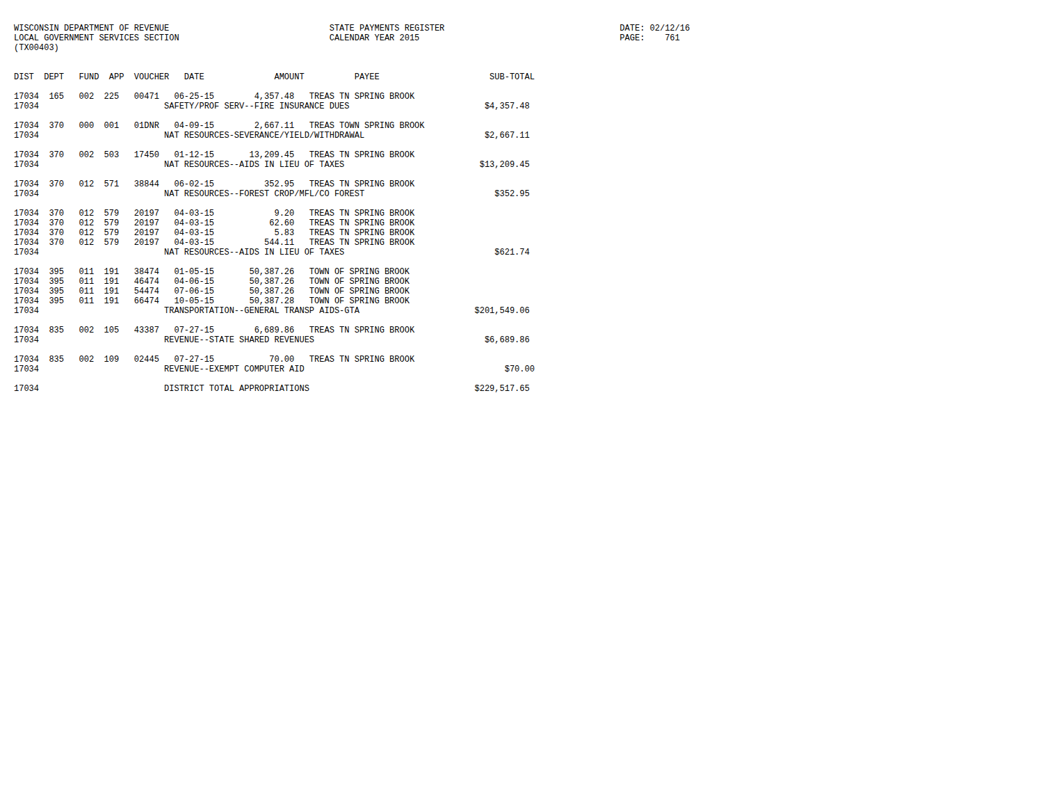WISCONSIN DEPARTMENT OF REVENUE STATE PAYMENTS REGISTER DATE: 02/12/16 LOCAL GOVERNMENT SERVICES SECTION CALENDAR YEAR 2015 PAGE: 761 (TX00403) DIST DEPT FUND APP VOUCHER DATE AMOUNT PAYEE SUB-TOTAL 17034 165 002 225 00471 06-25-15 4,357.48 TREAS TN SPRING BROOK 17034 SAFETY/PROF SERV--FIRE INSURANCE DUES $4,357.48 17034 370 000 001 01DNR 04-09-15 2,667.11 TREAS TOWN SPRING BROOK 17034 NAT RESOURCES-SEVERANCE/YIELD/WITHDRAWAL $2,667.11 17034 370 002 503 17450 01-12-15 13,209.45 TREAS TN SPRING BROOK 17034 NAT RESOURCES--AIDS IN LIEU OF TAXES $13,209.45 17034 370 012 571 38844 06-02-15 352.95 TREAS TN SPRING BROOK 17034 NAT RESOURCES--FOREST CROP/MFL/CO FOREST $352.95 17034 370 012 579 20197 04-03-15 9.20 TREAS TN SPRING BROOK 17034 370 012 579 20197 04-03-15 62.60 TREAS TN SPRING BROOK 17034 370 012 579 20197 04-03-15 5.83 TREAS TN SPRING BROOK 17034 370 012 579 20197 04-03-15 544.11 TREAS TN SPRING BROOK 17034 NAT RESOURCES--AIDS IN LIEU OF TAXES $621.74 17034 395 011 191 38474 01-05-15 50,387.26 TOWN OF SPRING BROOK 17034 395 011 191 46474 04-06-15 50,387.26 TOWN OF SPRING BROOK 17034 395 011 191 54474 07-06-15 50,387.26 TOWN OF SPRING BROOK 17034 395 011 191 66474 10-05-15 50,387.28 TOWN OF SPRING BROOK 17034 TRANSPORTATION--GENERAL TRANSP AIDS-GTA $201,549.06 17034 835 002 105 43387 07-27-15 6,689.86 TREAS TN SPRING BROOK 17034 REVENUE--STATE SHARED REVENUES $6,689.86 17034 835 002 109 02445 07-27-15 70.00 TREAS TN SPRING BROOK 17034 REVENUE--EXEMPT COMPUTER AID $70.00 17034 DISTRICT TOTAL APPROPRIATIONS $229,517.65